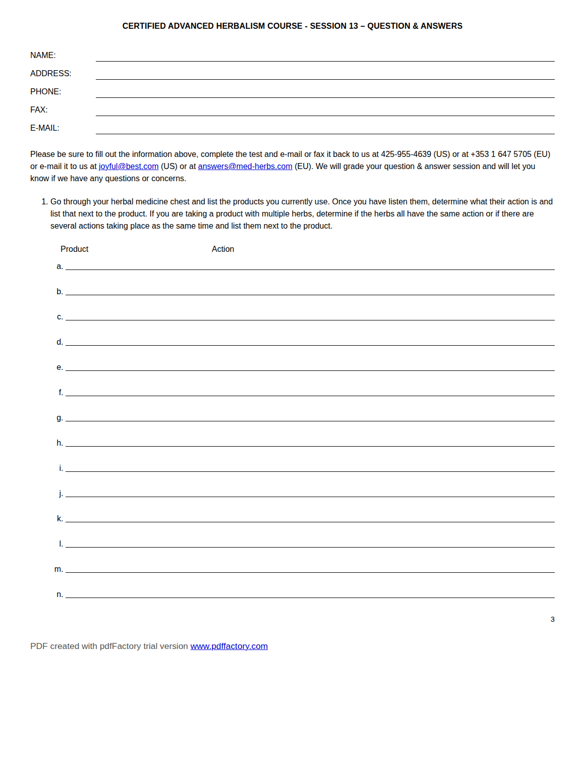CERTIFIED ADVANCED HERBALISM COURSE - SESSION 13 – QUESTION & ANSWERS
| NAME: | |
| ADDRESS: | |
| PHONE: | |
| FAX: | |
| E-MAIL: | |
Please be sure to fill out the information above, complete the test and e-mail or fax it back to us at 425-955-4639 (US) or at +353 1 647 5705 (EU) or e-mail it to us at joyful@best.com (US) or at answers@med-herbs.com (EU). We will grade your question & answer session and will let you know if we have any questions or concerns.
Go through your herbal medicine chest and list the products you currently use. Once you have listen them, determine what their action is and list that next to the product. If you are taking a product with multiple herbs, determine if the herbs all have the same action or if there are several actions taking place as the same time and list them next to the product.
Product Action
3
PDF created with pdfFactory trial version www.pdffactory.com